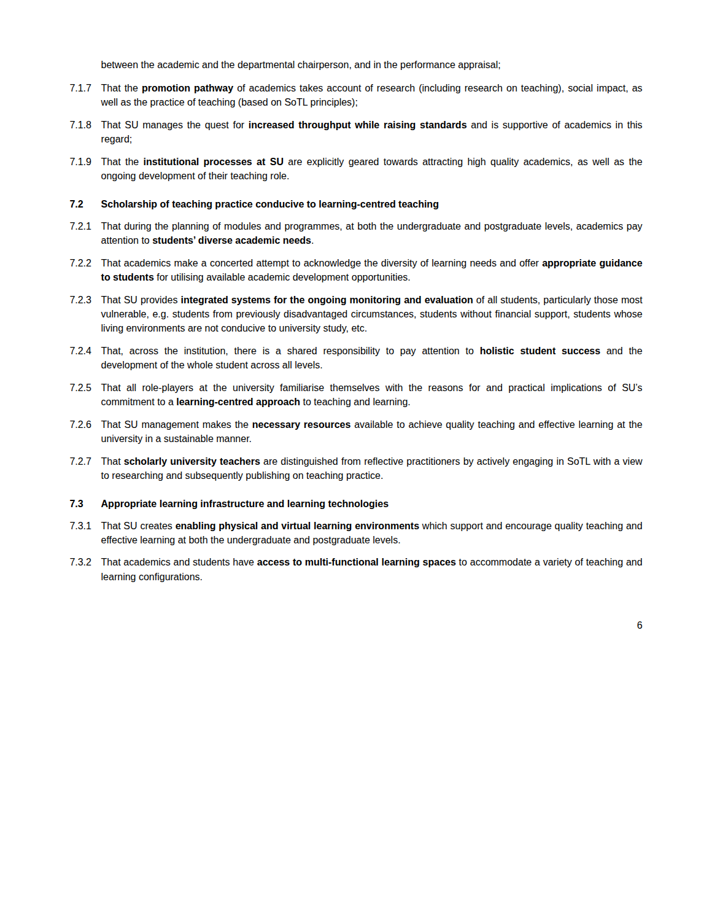between the academic and the departmental chairperson, and in the performance appraisal;
7.1.7
That the promotion pathway of academics takes account of research (including research on teaching), social impact, as well as the practice of teaching (based on SoTL principles);
7.1.8
That SU manages the quest for increased throughput while raising standards and is supportive of academics in this regard;
7.1.9
That the institutional processes at SU are explicitly geared towards attracting high quality academics, as well as the ongoing development of their teaching role.
7.2 Scholarship of teaching practice conducive to learning-centred teaching
7.2.1
That during the planning of modules and programmes, at both the undergraduate and postgraduate levels, academics pay attention to students’ diverse academic needs.
7.2.2
That academics make a concerted attempt to acknowledge the diversity of learning needs and offer appropriate guidance to students for utilising available academic development opportunities.
7.2.3
That SU provides integrated systems for the ongoing monitoring and evaluation of all students, particularly those most vulnerable, e.g. students from previously disadvantaged circumstances, students without financial support, students whose living environments are not conducive to university study, etc.
7.2.4
That, across the institution, there is a shared responsibility to pay attention to holistic student success and the development of the whole student across all levels.
7.2.5
That all role-players at the university familiarise themselves with the reasons for and practical implications of SU’s commitment to a learning-centred approach to teaching and learning.
7.2.6
That SU management makes the necessary resources available to achieve quality teaching and effective learning at the university in a sustainable manner.
7.2.7
That scholarly university teachers are distinguished from reflective practitioners by actively engaging in SoTL with a view to researching and subsequently publishing on teaching practice.
7.3 Appropriate learning infrastructure and learning technologies
7.3.1
That SU creates enabling physical and virtual learning environments which support and encourage quality teaching and effective learning at both the undergraduate and postgraduate levels.
7.3.2
That academics and students have access to multi-functional learning spaces to accommodate a variety of teaching and learning configurations.
6